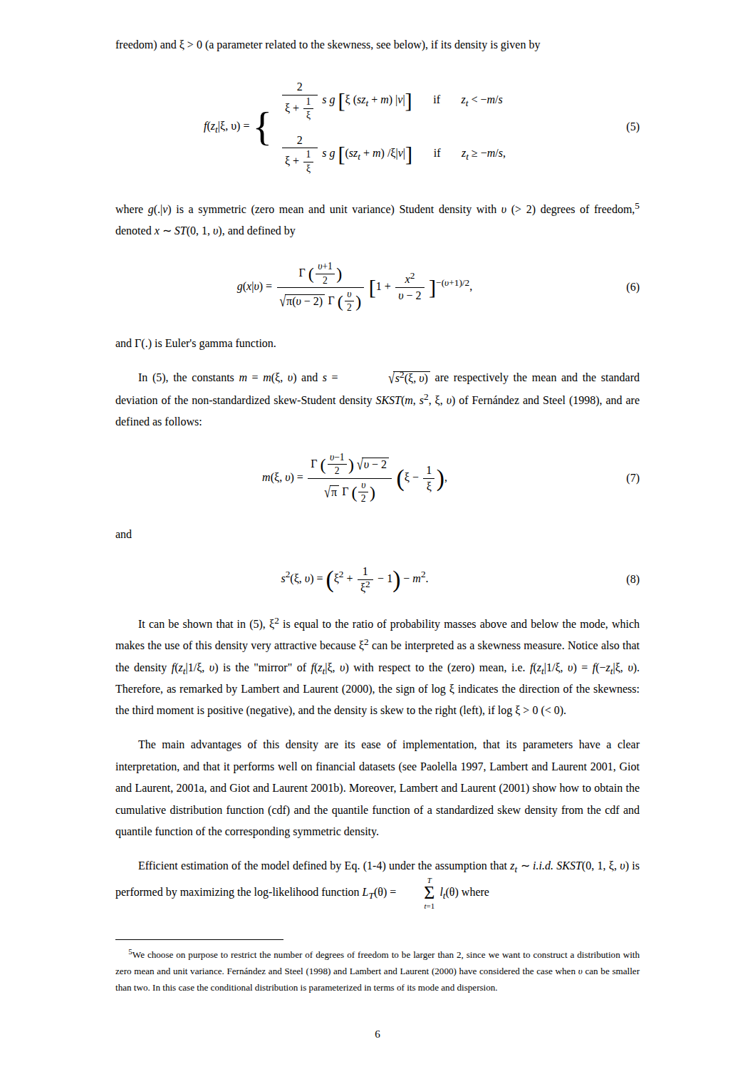freedom) and ξ > 0 (a parameter related to the skewness, see below), if its density is given by
f(zt|ξ, υ) = {
2 ξ + 1 ξ s g [ξ (szt + m) |v|] if zt < −m/s
2 ξ + 1 ξ s g [(szt + m) /ξ|v|] if zt ≥ −m/s,
(5)
where g(.|v) is a symmetric (zero mean and unit variance) Student density with υ (> 2) degrees of freedom,5 denoted x ∼ ST(0, 1, υ), and defined by
g(x|υ) = Γ (υ+12) √π(υ − 2) Γ (υ 2) [1 + x2 υ − 2 ]−(υ+1)/2,
(6)
and Γ(.) is Euler's gamma function.
In (5), the constants m = m(ξ, υ) and s = √s2(ξ, υ) are respectively the mean and the standard deviation of the non-standardized skew-Student density SKST(m, s2, ξ, υ) of Fernández and Steel (1998), and are defined as follows:
m(ξ, υ) = Γ (υ−12) √υ − 2 √π Γ (υ 2) (ξ − 1 ξ),
(7)
and
s2(ξ, υ) = (ξ2 + 1 ξ2 − 1) − m2.
(8)
It can be shown that in (5), ξ2 is equal to the ratio of probability masses above and below the mode, which makes the use of this density very attractive because ξ2 can be interpreted as a skewness measure. Notice also that the density f(zt|1/ξ, υ) is the "mirror" of f(zt|ξ, υ) with respect to the (zero) mean, i.e. f(zt|1/ξ, υ) = f(−zt|ξ, υ). Therefore, as remarked by Lambert and Laurent (2000), the sign of log ξ indicates the direction of the skewness: the third moment is positive (negative), and the density is skew to the right (left), if log ξ > 0 (< 0).
The main advantages of this density are its ease of implementation, that its parameters have a clear interpretation, and that it performs well on financial datasets (see Paolella 1997, Lambert and Laurent 2001, Giot and Laurent, 2001a, and Giot and Laurent 2001b). Moreover, Lambert and Laurent (2001) show how to obtain the cumulative distribution function (cdf) and the quantile function of a standardized skew density from the cdf and quantile function of the corresponding symmetric density.
Efficient estimation of the model defined by Eq. (1-4) under the assumption that zt ∼ i.i.d. SKST(0, 1, ξ, υ) is performed by maximizing the log-likelihood function LT(θ) = TΣt=1 lt(θ) where
5We choose on purpose to restrict the number of degrees of freedom to be larger than 2, since we want to construct a distribution with zero mean and unit variance. Fernández and Steel (1998) and Lambert and Laurent (2000) have considered the case when υ can be smaller than two. In this case the conditional distribution is parameterized in terms of its mode and dispersion.
6